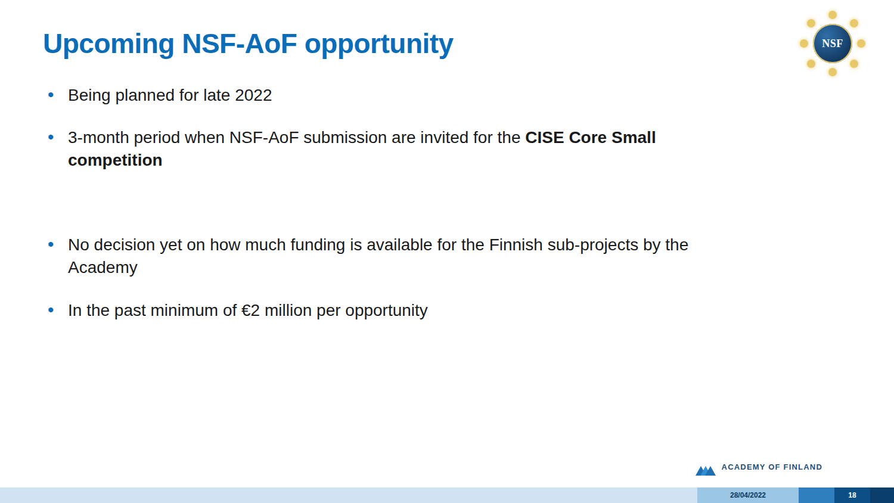NSF
Upcoming NSF-AoF opportunity
Being planned for late 2022
3-month period when NSF-AoF submission are invited for the CISE Core Small competition
No decision yet on how much funding is available for the Finnish sub-projects by the Academy
In the past minimum of €2 million per opportunity
ACADEMY OF FINLAND
28/04/2022
18